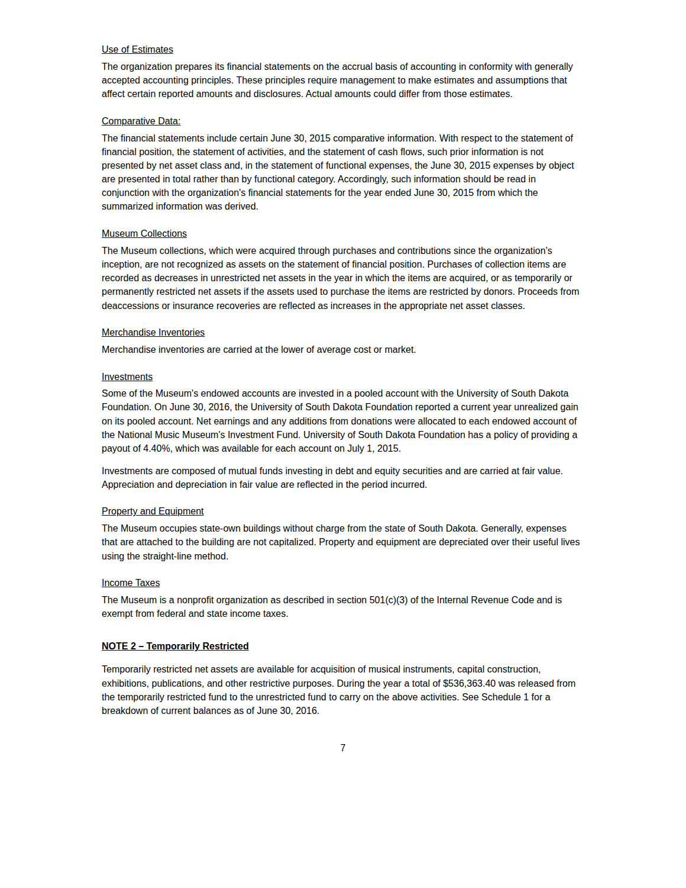Use of Estimates
The organization prepares its financial statements on the accrual basis of accounting in conformity with generally accepted accounting principles. These principles require management to make estimates and assumptions that affect certain reported amounts and disclosures. Actual amounts could differ from those estimates.
Comparative Data:
The financial statements include certain June 30, 2015 comparative information. With respect to the statement of financial position, the statement of activities, and the statement of cash flows, such prior information is not presented by net asset class and, in the statement of functional expenses, the June 30, 2015 expenses by object are presented in total rather than by functional category. Accordingly, such information should be read in conjunction with the organization's financial statements for the year ended June 30, 2015 from which the summarized information was derived.
Museum Collections
The Museum collections, which were acquired through purchases and contributions since the organization's inception, are not recognized as assets on the statement of financial position. Purchases of collection items are recorded as decreases in unrestricted net assets in the year in which the items are acquired, or as temporarily or permanently restricted net assets if the assets used to purchase the items are restricted by donors. Proceeds from deaccessions or insurance recoveries are reflected as increases in the appropriate net asset classes.
Merchandise Inventories
Merchandise inventories are carried at the lower of average cost or market.
Investments
Some of the Museum's endowed accounts are invested in a pooled account with the University of South Dakota Foundation. On June 30, 2016, the University of South Dakota Foundation reported a current year unrealized gain on its pooled account. Net earnings and any additions from donations were allocated to each endowed account of the National Music Museum's Investment Fund. University of South Dakota Foundation has a policy of providing a payout of 4.40%, which was available for each account on July 1, 2015.
Investments are composed of mutual funds investing in debt and equity securities and are carried at fair value. Appreciation and depreciation in fair value are reflected in the period incurred.
Property and Equipment
The Museum occupies state-own buildings without charge from the state of South Dakota. Generally, expenses that are attached to the building are not capitalized. Property and equipment are depreciated over their useful lives using the straight-line method.
Income Taxes
The Museum is a nonprofit organization as described in section 501(c)(3) of the Internal Revenue Code and is exempt from federal and state income taxes.
NOTE 2 – Temporarily Restricted
Temporarily restricted net assets are available for acquisition of musical instruments, capital construction, exhibitions, publications, and other restrictive purposes. During the year a total of $536,363.40 was released from the temporarily restricted fund to the unrestricted fund to carry on the above activities. See Schedule 1 for a breakdown of current balances as of June 30, 2016.
7